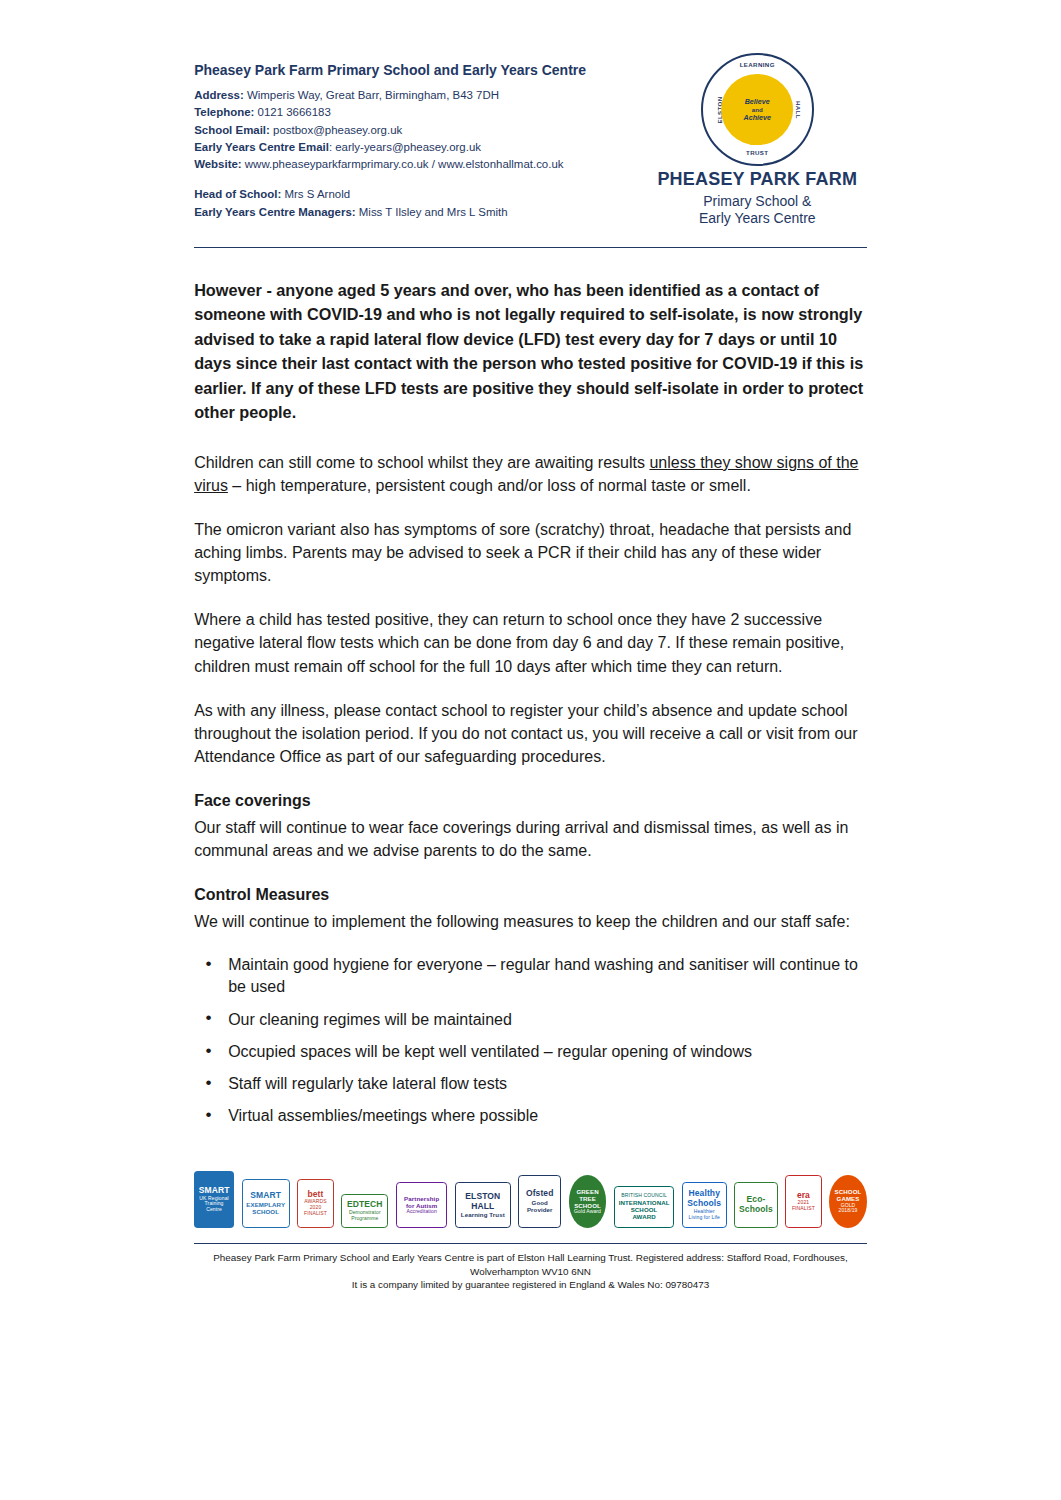Pheasey Park Farm Primary School and Early Years Centre
Address: Wimperis Way, Great Barr, Birmingham, B43 7DH
Telephone: 0121 3666183
School Email: postbox@pheasey.org.uk
Early Years Centre Email: early-years@pheasey.org.uk
Website: www.pheaseyparkfarmprimary.co.uk / www.elstonhallmat.co.uk
Head of School: Mrs S Arnold
Early Years Centre Managers: Miss T Ilsley and Mrs L Smith
LEARNING TRUST ELSTON HALL
Believe
and
Achieve
PHEASEY PARK FARM
Primary School &
Early Years Centre
However - anyone aged 5 years and over, who has been identified as a contact of someone with COVID-19 and who is not legally required to self-isolate, is now strongly advised to take a rapid lateral flow device (LFD) test every day for 7 days or until 10 days since their last contact with the person who tested positive for COVID-19 if this is earlier. If any of these LFD tests are positive they should self-isolate in order to protect other people.
Children can still come to school whilst they are awaiting results unless they show signs of the virus – high temperature, persistent cough and/or loss of normal taste or smell.
The omicron variant also has symptoms of sore (scratchy) throat, headache that persists and aching limbs. Parents may be advised to seek a PCR if their child has any of these wider symptoms.
Where a child has tested positive, they can return to school once they have 2 successive negative lateral flow tests which can be done from day 6 and day 7. If these remain positive, children must remain off school for the full 10 days after which time they can return.
As with any illness, please contact school to register your child’s absence and update school throughout the isolation period. If you do not contact us, you will receive a call or visit from our Attendance Office as part of our safeguarding procedures.
Face coverings
Our staff will continue to wear face coverings during arrival and dismissal times, as well as in communal areas and we advise parents to do the same.
Control Measures
We will continue to implement the following measures to keep the children and our staff safe:
Maintain good hygiene for everyone – regular hand washing and sanitiser will continue to be used
Our cleaning regimes will be maintained
Occupied spaces will be kept well ventilated – regular opening of windows
Staff will regularly take lateral flow tests
Virtual assemblies/meetings where possible
SMART UK Regional Training Centre
SMART EXEMPLARY SCHOOL
bett AWARDS 2020 FINALIST
EDTECH Demonstrator Programme
Partnership for Autism Accreditation
ELSTON HALL Learning Trust
Ofsted Good Provider
GREEN TREE SCHOOL Gold Award
BRITISH COUNCIL INTERNATIONAL SCHOOL AWARD
Healthy Schools Healthier Living for Life
Eco-Schools
era 2021 FINALIST
SCHOOL GAMES GOLD 2018/19
Pheasey Park Farm Primary School and Early Years Centre is part of Elston Hall Learning Trust. Registered address: Stafford Road, Fordhouses, Wolverhampton WV10 6NN
It is a company limited by guarantee registered in England & Wales No: 09780473